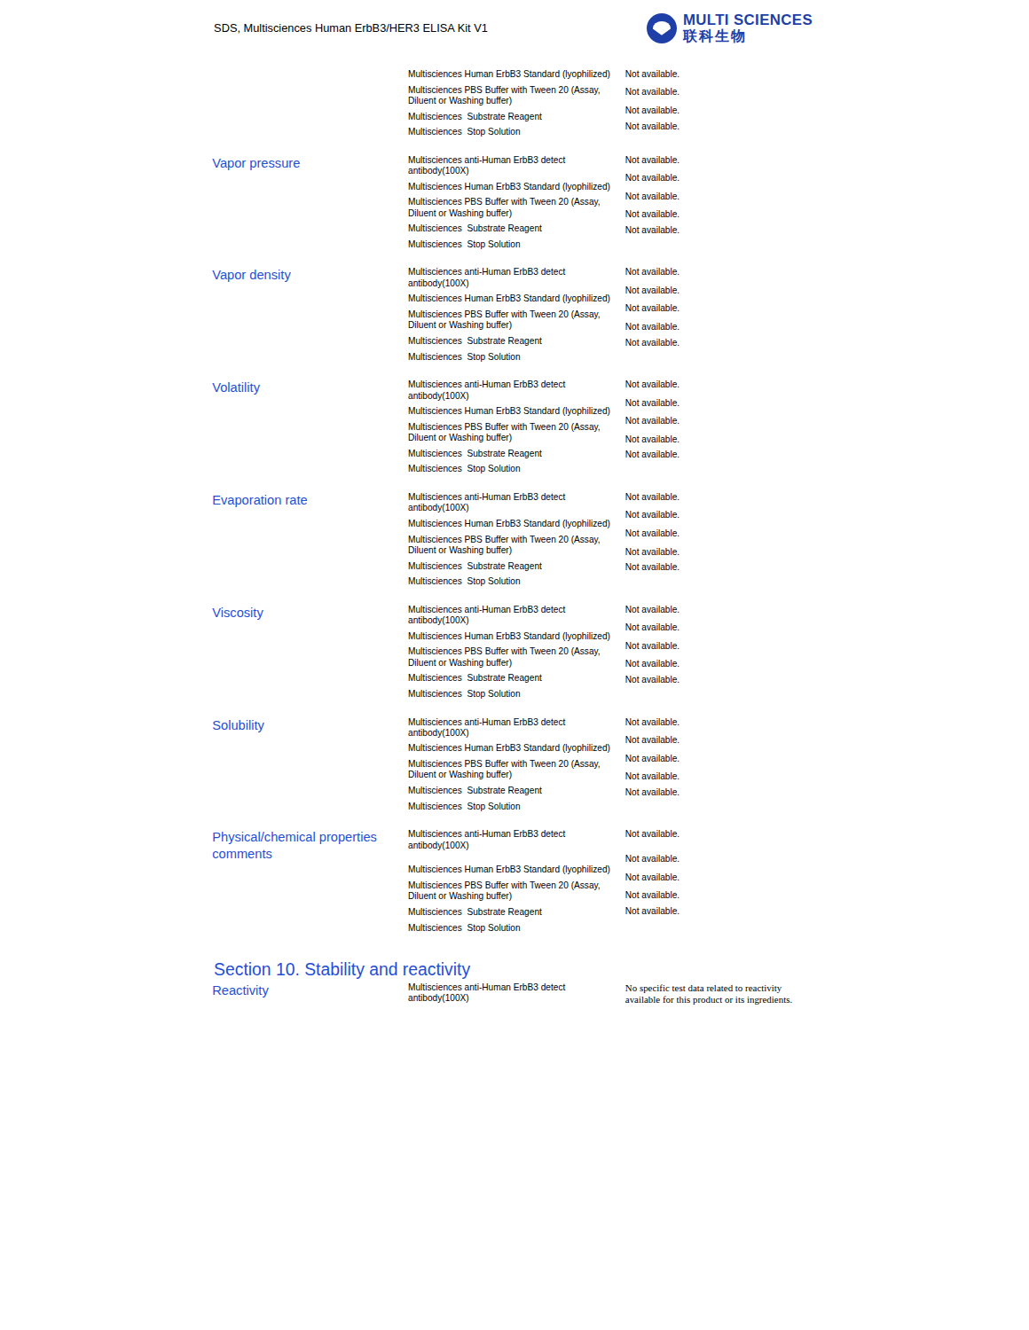SDS, Multisciences Human ErbB3/HER3 ELISA Kit V1
MULTI SCIENCES
联科生物
| | Multisciences Human ErbB3 Standard (lyophilized) Multisciences PBS Buffer with Tween 20 (Assay, Diluent or Washing buffer) Multisciences Substrate Reagent Multisciences Stop Solution | Not available. Not available. Not available. Not available. |
| Vapor pressure | Multisciences anti-Human ErbB3 detect antibody(100X) Multisciences Human ErbB3 Standard (lyophilized) Multisciences PBS Buffer with Tween 20 (Assay, Diluent or Washing buffer) Multisciences Substrate Reagent Multisciences Stop Solution | Not available. Not available. Not available. Not available. Not available. |
| Vapor density | Multisciences anti-Human ErbB3 detect antibody(100X) Multisciences Human ErbB3 Standard (lyophilized) Multisciences PBS Buffer with Tween 20 (Assay, Diluent or Washing buffer) Multisciences Substrate Reagent Multisciences Stop Solution | Not available. Not available. Not available. Not available. Not available. |
| Volatility | Multisciences anti-Human ErbB3 detect antibody(100X) Multisciences Human ErbB3 Standard (lyophilized) Multisciences PBS Buffer with Tween 20 (Assay, Diluent or Washing buffer) Multisciences Substrate Reagent Multisciences Stop Solution | Not available. Not available. Not available. Not available. Not available. |
| Evaporation rate | Multisciences anti-Human ErbB3 detect antibody(100X) Multisciences Human ErbB3 Standard (lyophilized) Multisciences PBS Buffer with Tween 20 (Assay, Diluent or Washing buffer) Multisciences Substrate Reagent Multisciences Stop Solution | Not available. Not available. Not available. Not available. Not available. |
| Viscosity | Multisciences anti-Human ErbB3 detect antibody(100X) Multisciences Human ErbB3 Standard (lyophilized) Multisciences PBS Buffer with Tween 20 (Assay, Diluent or Washing buffer) Multisciences Substrate Reagent Multisciences Stop Solution | Not available. Not available. Not available. Not available. Not available. |
| Solubility | Multisciences anti-Human ErbB3 detect antibody(100X) Multisciences Human ErbB3 Standard (lyophilized) Multisciences PBS Buffer with Tween 20 (Assay, Diluent or Washing buffer) Multisciences Substrate Reagent Multisciences Stop Solution | Not available. Not available. Not available. Not available. Not available. |
| Physical/chemical properties comments | Multisciences anti-Human ErbB3 detect antibody(100X) Multisciences Human ErbB3 Standard (lyophilized) Multisciences PBS Buffer with Tween 20 (Assay, Diluent or Washing buffer) Multisciences Substrate Reagent Multisciences Stop Solution | Not available. Not available. Not available. Not available. Not available. |
Section 10. Stability and reactivity
| Reactivity | Multisciences anti-Human ErbB3 detect antibody(100X) | No specific test data related to reactivity available for this product or its ingredients. |